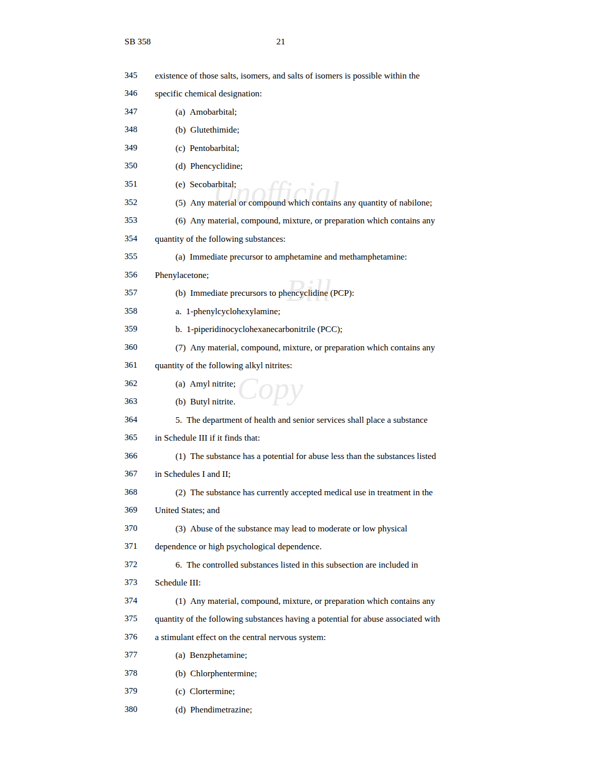Unofficial
Bill
Copy
SB 358 21
| 345 | existence of those salts, isomers, and salts of isomers is possible within the |
| 346 | specific chemical designation: |
| 347 | (a) Amobarbital; |
| 348 | (b) Glutethimide; |
| 349 | (c) Pentobarbital; |
| 350 | (d) Phencyclidine; |
| 351 | (e) Secobarbital; |
| 352 | (5) Any material or compound which contains any quantity of nabilone; |
| 353 | (6) Any material, compound, mixture, or preparation which contains any |
| 354 | quantity of the following substances: |
| 355 | (a) Immediate precursor to amphetamine and methamphetamine: |
| 356 | Phenylacetone; |
| 357 | (b) Immediate precursors to phencyclidine (PCP): |
| 358 | a. 1-phenylcyclohexylamine; |
| 359 | b. 1-piperidinocyclohexanecarbonitrile (PCC); |
| 360 | (7) Any material, compound, mixture, or preparation which contains any |
| 361 | quantity of the following alkyl nitrites: |
| 362 | (a) Amyl nitrite; |
| 363 | (b) Butyl nitrite. |
| 364 | 5. The department of health and senior services shall place a substance |
| 365 | in Schedule III if it finds that: |
| 366 | (1) The substance has a potential for abuse less than the substances listed |
| 367 | in Schedules I and II; |
| 368 | (2) The substance has currently accepted medical use in treatment in the |
| 369 | United States; and |
| 370 | (3) Abuse of the substance may lead to moderate or low physical |
| 371 | dependence or high psychological dependence. |
| 372 | 6. The controlled substances listed in this subsection are included in |
| 373 | Schedule III: |
| 374 | (1) Any material, compound, mixture, or preparation which contains any |
| 375 | quantity of the following substances having a potential for abuse associated with |
| 376 | a stimulant effect on the central nervous system: |
| 377 | (a) Benzphetamine; |
| 378 | (b) Chlorphentermine; |
| 379 | (c) Clortermine; |
| 380 | (d) Phendimetrazine; |